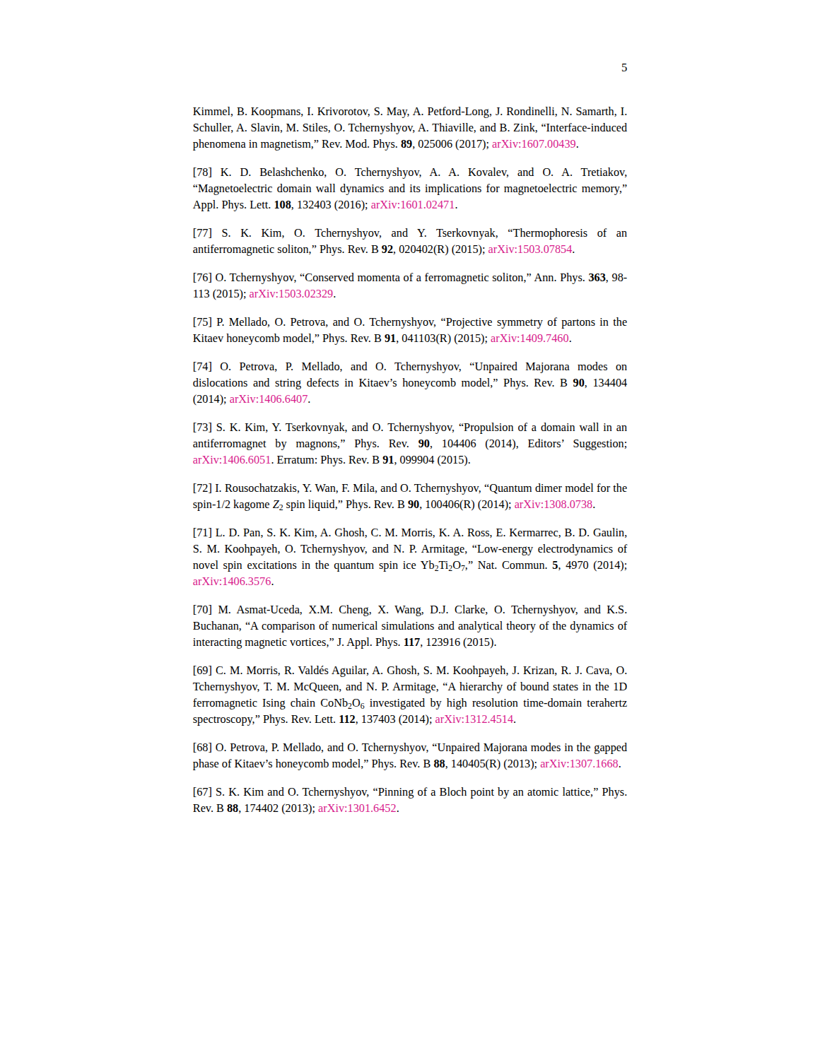5
Kimmel, B. Koopmans, I. Krivorotov, S. May, A. Petford-Long, J. Rondinelli, N. Samarth, I. Schuller, A. Slavin, M. Stiles, O. Tchernyshyov, A. Thiaville, and B. Zink, “Interface-induced phenomena in magnetism,” Rev. Mod. Phys. 89, 025006 (2017); arXiv:1607.00439.
[78] K. D. Belashchenko, O. Tchernyshyov, A. A. Kovalev, and O. A. Tretiakov, “Magnetoelectric domain wall dynamics and its implications for magnetoelectric memory,” Appl. Phys. Lett. 108, 132403 (2016); arXiv:1601.02471.
[77] S. K. Kim, O. Tchernyshyov, and Y. Tserkovnyak, “Thermophoresis of an antiferromagnetic soliton,” Phys. Rev. B 92, 020402(R) (2015); arXiv:1503.07854.
[76] O. Tchernyshyov, “Conserved momenta of a ferromagnetic soliton,” Ann. Phys. 363, 98-113 (2015); arXiv:1503.02329.
[75] P. Mellado, O. Petrova, and O. Tchernyshyov, “Projective symmetry of partons in the Kitaev honeycomb model,” Phys. Rev. B 91, 041103(R) (2015); arXiv:1409.7460.
[74] O. Petrova, P. Mellado, and O. Tchernyshyov, “Unpaired Majorana modes on dislocations and string defects in Kitaev’s honeycomb model,” Phys. Rev. B 90, 134404 (2014); arXiv:1406.6407.
[73] S. K. Kim, Y. Tserkovnyak, and O. Tchernyshyov, “Propulsion of a domain wall in an antiferromagnet by magnons,” Phys. Rev. 90, 104406 (2014), Editors’ Suggestion; arXiv:1406.6051. Erratum: Phys. Rev. B 91, 099904 (2015).
[72] I. Rousochatzakis, Y. Wan, F. Mila, and O. Tchernyshyov, “Quantum dimer model for the spin-1/2 kagome Z2 spin liquid,” Phys. Rev. B 90, 100406(R) (2014); arXiv:1308.0738.
[71] L. D. Pan, S. K. Kim, A. Ghosh, C. M. Morris, K. A. Ross, E. Kermarrec, B. D. Gaulin, S. M. Koohpayeh, O. Tchernyshyov, and N. P. Armitage, “Low-energy electrodynamics of novel spin excitations in the quantum spin ice Yb2Ti2O7,” Nat. Commun. 5, 4970 (2014); arXiv:1406.3576.
[70] M. Asmat-Uceda, X.M. Cheng, X. Wang, D.J. Clarke, O. Tchernyshyov, and K.S. Buchanan, “A comparison of numerical simulations and analytical theory of the dynamics of interacting magnetic vortices,” J. Appl. Phys. 117, 123916 (2015).
[69] C. M. Morris, R. Valdés Aguilar, A. Ghosh, S. M. Koohpayeh, J. Krizan, R. J. Cava, O. Tchernyshyov, T. M. McQueen, and N. P. Armitage, “A hierarchy of bound states in the 1D ferromagnetic Ising chain CoNb2O6 investigated by high resolution time-domain terahertz spectroscopy,” Phys. Rev. Lett. 112, 137403 (2014); arXiv:1312.4514.
[68] O. Petrova, P. Mellado, and O. Tchernyshyov, “Unpaired Majorana modes in the gapped phase of Kitaev’s honeycomb model,” Phys. Rev. B 88, 140405(R) (2013); arXiv:1307.1668.
[67] S. K. Kim and O. Tchernyshyov, “Pinning of a Bloch point by an atomic lattice,” Phys. Rev. B 88, 174402 (2013); arXiv:1301.6452.